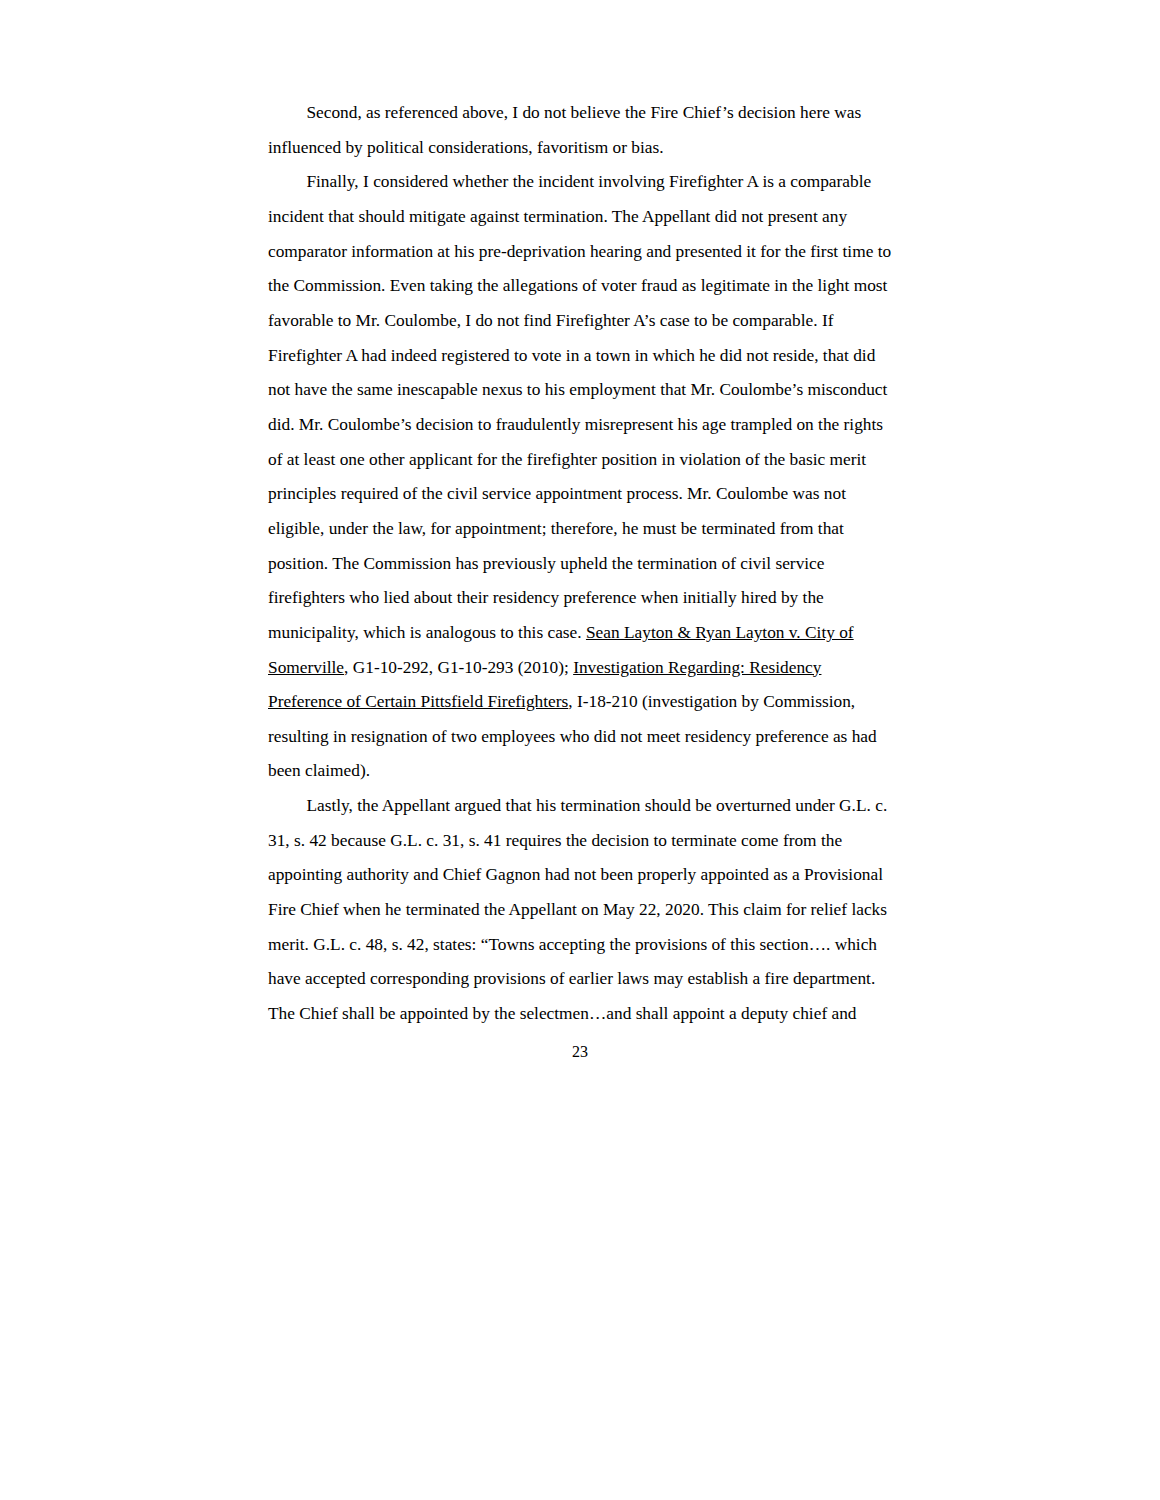Second, as referenced above, I do not believe the Fire Chief’s decision here was influenced by political considerations, favoritism or bias.
Finally, I considered whether the incident involving Firefighter A is a comparable incident that should mitigate against termination. The Appellant did not present any comparator information at his pre-deprivation hearing and presented it for the first time to the Commission. Even taking the allegations of voter fraud as legitimate in the light most favorable to Mr. Coulombe, I do not find Firefighter A’s case to be comparable. If Firefighter A had indeed registered to vote in a town in which he did not reside, that did not have the same inescapable nexus to his employment that Mr. Coulombe’s misconduct did. Mr. Coulombe’s decision to fraudulently misrepresent his age trampled on the rights of at least one other applicant for the firefighter position in violation of the basic merit principles required of the civil service appointment process. Mr. Coulombe was not eligible, under the law, for appointment; therefore, he must be terminated from that position. The Commission has previously upheld the termination of civil service firefighters who lied about their residency preference when initially hired by the municipality, which is analogous to this case. Sean Layton & Ryan Layton v. City of Somerville, G1-10-292, G1-10-293 (2010); Investigation Regarding: Residency Preference of Certain Pittsfield Firefighters, I-18-210 (investigation by Commission, resulting in resignation of two employees who did not meet residency preference as had been claimed).
Lastly, the Appellant argued that his termination should be overturned under G.L. c. 31, s. 42 because G.L. c. 31, s. 41 requires the decision to terminate come from the appointing authority and Chief Gagnon had not been properly appointed as a Provisional Fire Chief when he terminated the Appellant on May 22, 2020. This claim for relief lacks merit. G.L. c. 48, s. 42, states: “Towns accepting the provisions of this section…. which have accepted corresponding provisions of earlier laws may establish a fire department. The Chief shall be appointed by the selectmen…and shall appoint a deputy chief and
23